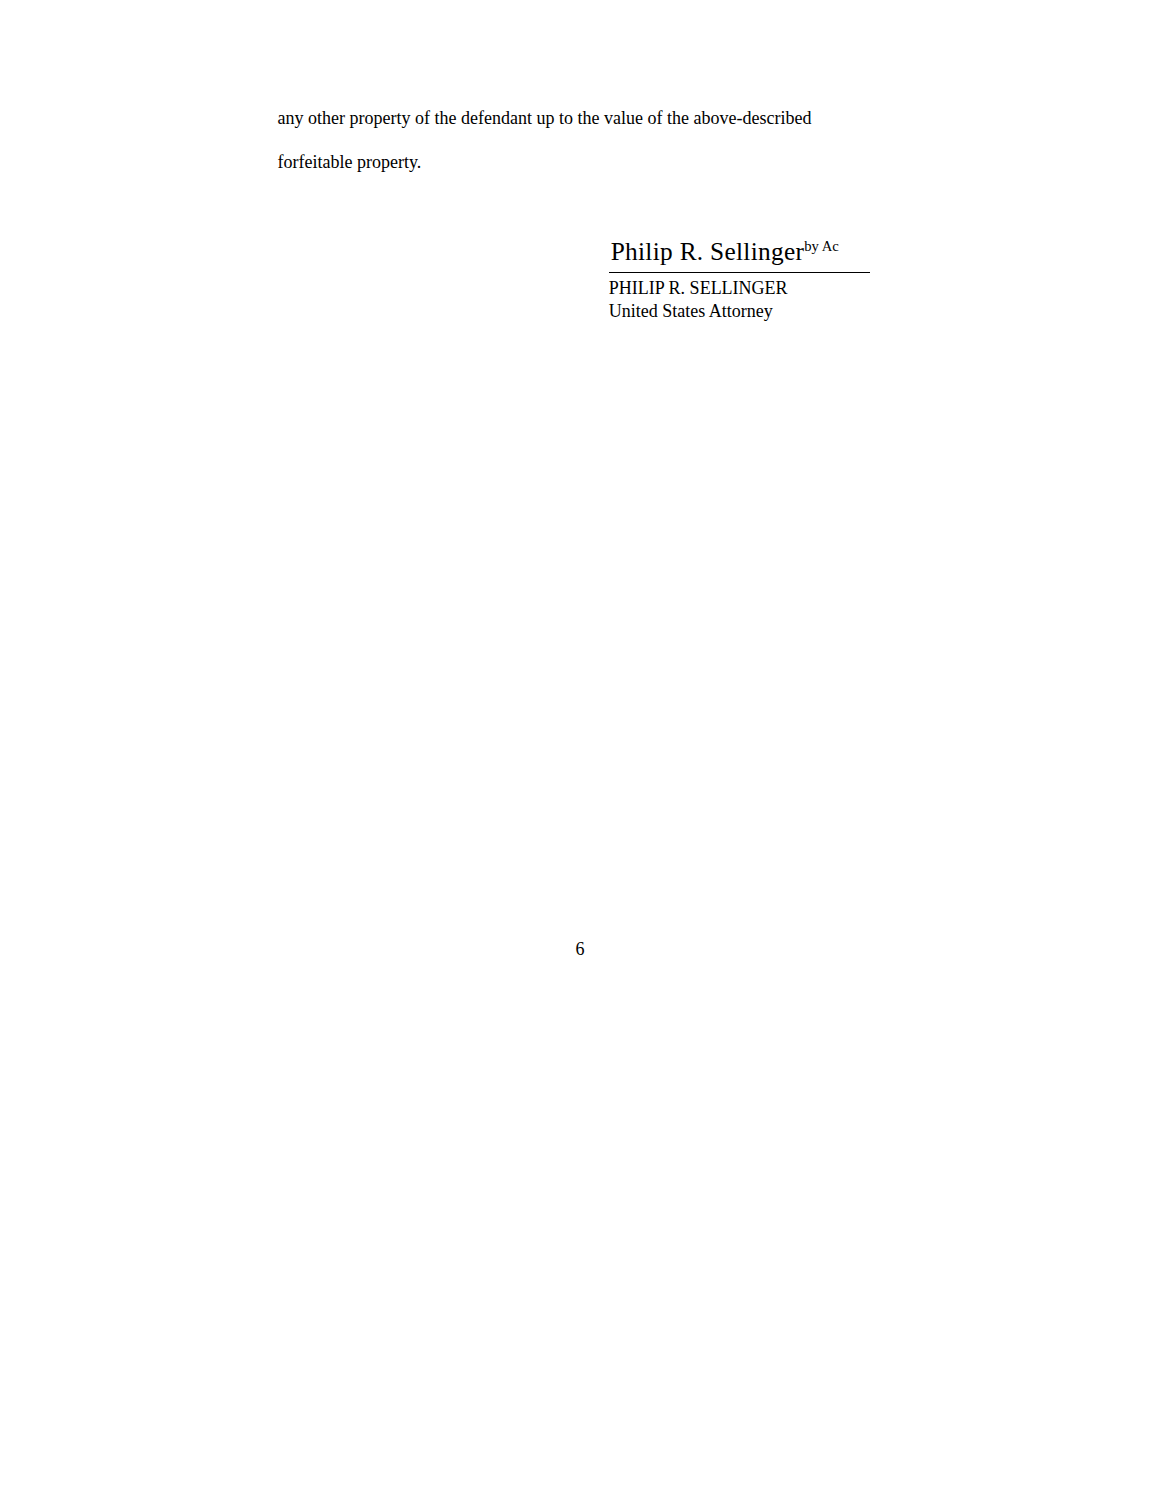any other property of the defendant up to the value of the above-described forfeitable property.
Philip R. Sellingerby Ac
PHILIP R. SELLINGER
United States Attorney
6